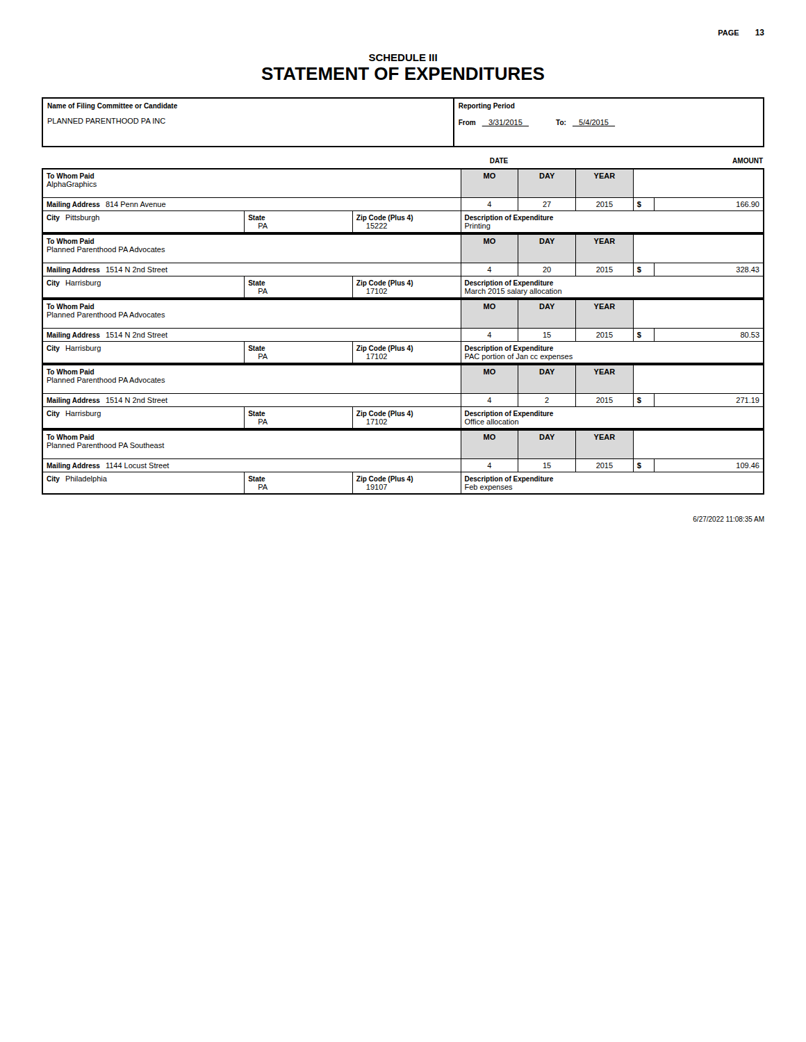PAGE 13
SCHEDULE III
STATEMENT OF EXPENDITURES
| Name of Filing Committee or Candidate PLANNED PARENTHOOD PA INC | Reporting Period From 3/31/2015 To: 5/4/2015 |
DATE AMOUNT
| To Whom Paid AlphaGraphics | MO | DAY | YEAR | | |
| Mailing Address 814 Penn Avenue | 4 | 27 | 2015 | $ | 166.90 |
| City Pittsburgh | State PA | Zip Code (Plus 4) 15222 | Description of Expenditure Printing |
| To Whom Paid Planned Parenthood PA Advocates | MO | DAY | YEAR | | |
| Mailing Address 1514 N 2nd Street | 4 | 20 | 2015 | $ | 328.43 |
| City Harrisburg | State PA | Zip Code (Plus 4) 17102 | Description of Expenditure March 2015 salary allocation |
| To Whom Paid Planned Parenthood PA Advocates | MO | DAY | YEAR | | |
| Mailing Address 1514 N 2nd Street | 4 | 15 | 2015 | $ | 80.53 |
| City Harrisburg | State PA | Zip Code (Plus 4) 17102 | Description of Expenditure PAC portion of Jan cc expenses |
| To Whom Paid Planned Parenthood PA Advocates | MO | DAY | YEAR | | |
| Mailing Address 1514 N 2nd Street | 4 | 2 | 2015 | $ | 271.19 |
| City Harrisburg | State PA | Zip Code (Plus 4) 17102 | Description of Expenditure Office allocation |
| To Whom Paid Planned Parenthood PA Southeast | MO | DAY | YEAR | | |
| Mailing Address 1144 Locust Street | 4 | 15 | 2015 | $ | 109.46 |
| City Philadelphia | State PA | Zip Code (Plus 4) 19107 | Description of Expenditure Feb expenses |
6/27/2022 11:08:35 AM